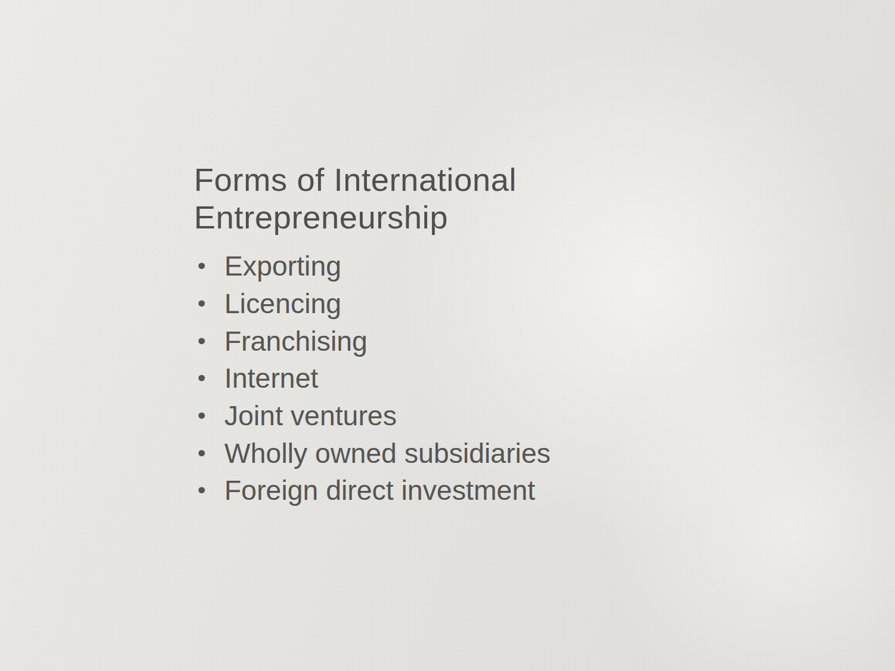Forms of International Entrepreneurship
Exporting
Licencing
Franchising
Internet
Joint ventures
Wholly owned subsidiaries
Foreign direct investment